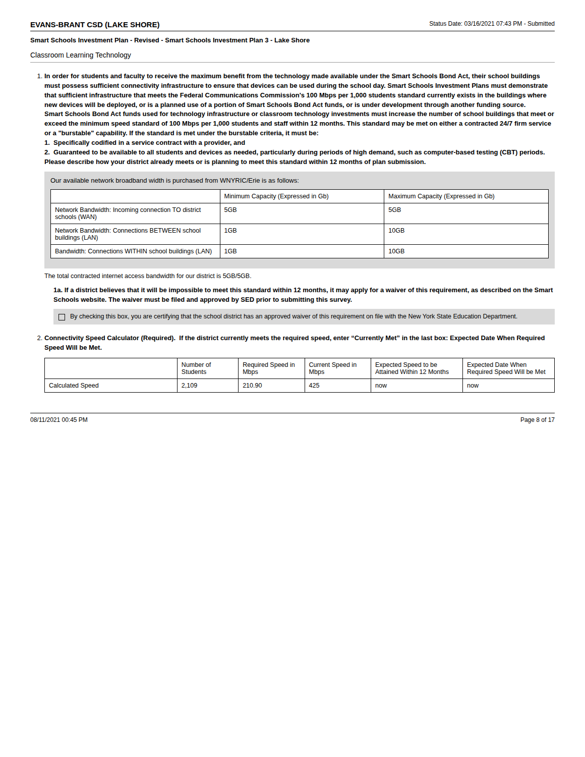EVANS-BRANT CSD (LAKE SHORE)
Status Date: 03/16/2021 07:43 PM - Submitted
Smart Schools Investment Plan - Revised - Smart Schools Investment Plan 3 - Lake Shore
Classroom Learning Technology
In order for students and faculty to receive the maximum benefit from the technology made available under the Smart Schools Bond Act, their school buildings must possess sufficient connectivity infrastructure to ensure that devices can be used during the school day. Smart Schools Investment Plans must demonstrate that sufficient infrastructure that meets the Federal Communications Commission's 100 Mbps per 1,000 students standard currently exists in the buildings where new devices will be deployed, or is a planned use of a portion of Smart Schools Bond Act funds, or is under development through another funding source.
Smart Schools Bond Act funds used for technology infrastructure or classroom technology investments must increase the number of school buildings that meet or exceed the minimum speed standard of 100 Mbps per 1,000 students and staff within 12 months. This standard may be met on either a contracted 24/7 firm service or a "burstable" capability. If the standard is met under the burstable criteria, it must be:
1. Specifically codified in a service contract with a provider, and
2. Guaranteed to be available to all students and devices as needed, particularly during periods of high demand, such as computer-based testing (CBT) periods.
Please describe how your district already meets or is planning to meet this standard within 12 months of plan submission.
Our available network broadband width is purchased from WNYRIC/Erie is as follows:
| | Minimum Capacity (Expressed in Gb) | Maximum Capacity (Expressed in Gb) |
| --- | --- | --- |
| Network Bandwidth: Incoming connection TO district schools (WAN) | 5GB | 5GB |
| Network Bandwidth: Connections BETWEEN school buildings (LAN) | 1GB | 10GB |
| Bandwidth: Connections WITHIN school buildings (LAN) | 1GB | 10GB |
The total contracted internet access bandwidth for our district is 5GB/5GB.
1a. If a district believes that it will be impossible to meet this standard within 12 months, it may apply for a waiver of this requirement, as described on the Smart Schools website. The waiver must be filed and approved by SED prior to submitting this survey.
By checking this box, you are certifying that the school district has an approved waiver of this requirement on file with the New York State Education Department.
Connectivity Speed Calculator (Required). If the district currently meets the required speed, enter “Currently Met” in the last box: Expected Date When Required Speed Will be Met.
| | Number of Students | Required Speed in Mbps | Current Speed in Mbps | Expected Speed to be Attained Within 12 Months | Expected Date When Required Speed Will be Met |
| --- | --- | --- | --- | --- | --- |
| Calculated Speed | 2,109 | 210.90 | 425 | now | now |
08/11/2021 00:45 PM
Page 8 of 17